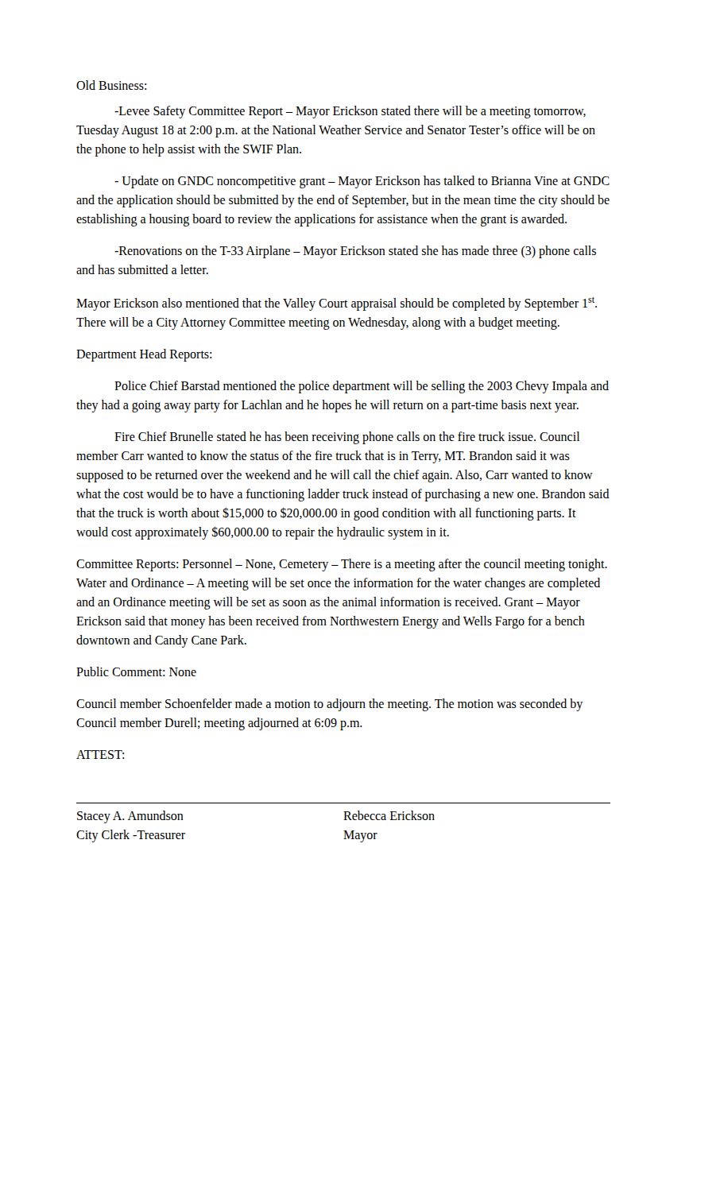Old Business:
-Levee Safety Committee Report – Mayor Erickson stated there will be a meeting tomorrow, Tuesday August 18 at 2:00 p.m. at the National Weather Service and Senator Tester’s office will be on the phone to help assist with the SWIF Plan.
- Update on GNDC noncompetitive grant – Mayor Erickson has talked to Brianna Vine at GNDC and the application should be submitted by the end of September, but in the mean time the city should be establishing a housing board to review the applications for assistance when the grant is awarded.
-Renovations on the T-33 Airplane – Mayor Erickson stated she has made three (3) phone calls and has submitted a letter.
Mayor Erickson also mentioned that the Valley Court appraisal should be completed by September 1st. There will be a City Attorney Committee meeting on Wednesday, along with a budget meeting.
Department Head Reports:
Police Chief Barstad mentioned the police department will be selling the 2003 Chevy Impala and they had a going away party for Lachlan and he hopes he will return on a part-time basis next year.
Fire Chief Brunelle stated he has been receiving phone calls on the fire truck issue. Council member Carr wanted to know the status of the fire truck that is in Terry, MT. Brandon said it was supposed to be returned over the weekend and he will call the chief again. Also, Carr wanted to know what the cost would be to have a functioning ladder truck instead of purchasing a new one. Brandon said that the truck is worth about $15,000 to $20,000.00 in good condition with all functioning parts. It would cost approximately $60,000.00 to repair the hydraulic system in it.
Committee Reports: Personnel – None, Cemetery – There is a meeting after the council meeting tonight. Water and Ordinance – A meeting will be set once the information for the water changes are completed and an Ordinance meeting will be set as soon as the animal information is received. Grant – Mayor Erickson said that money has been received from Northwestern Energy and Wells Fargo for a bench downtown and Candy Cane Park.
Public Comment: None
Council member Schoenfelder made a motion to adjourn the meeting. The motion was seconded by Council member Durell; meeting adjourned at 6:09 p.m.
ATTEST:
| Stacey A. Amundson | Rebecca Erickson |
| City Clerk -Treasurer | Mayor |